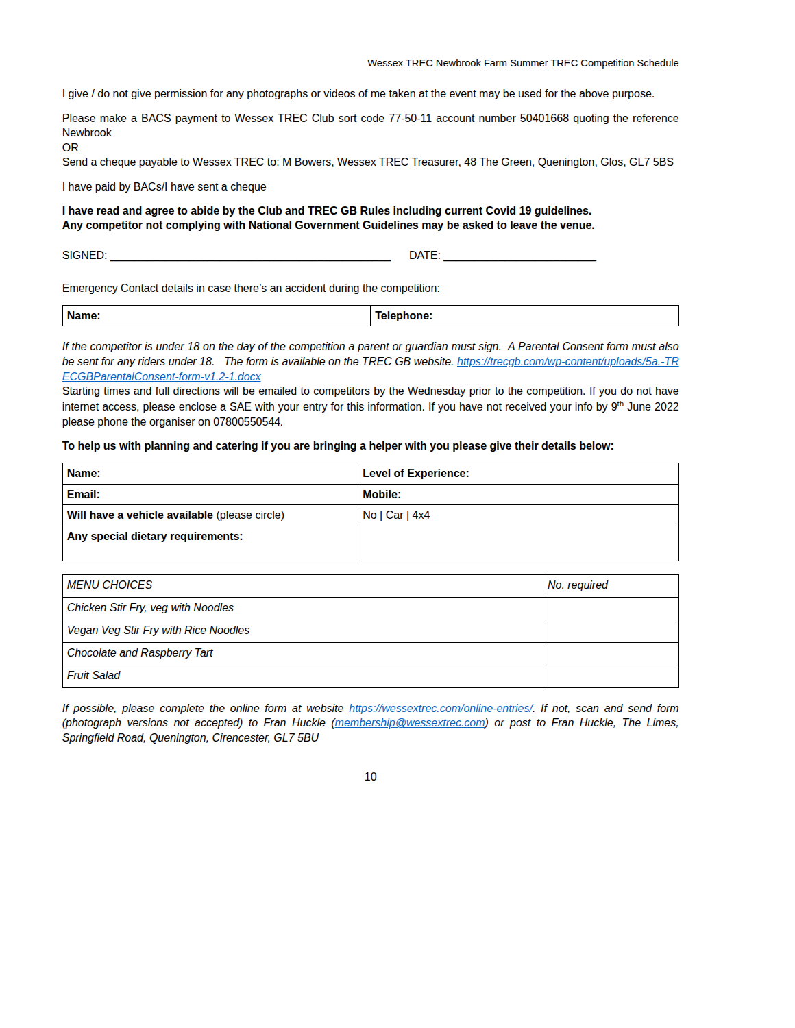Wessex TREC Newbrook Farm Summer TREC Competition Schedule
I give / do not give permission for any photographs or videos of me taken at the event may be used for the above purpose.
Please make a BACS payment to Wessex TREC Club sort code 77-50-11 account number 50401668 quoting the reference Newbrook
OR
Send a cheque payable to Wessex TREC to: M Bowers, Wessex TREC Treasurer, 48 The Green, Quenington, Glos, GL7 5BS
I have paid by BACs/I have sent a cheque
I have read and agree to abide by the Club and TREC GB Rules including current Covid 19 guidelines.
Any competitor not complying with National Government Guidelines may be asked to leave the venue.
SIGNED: ______________________________________________ DATE: _________________________
Emergency Contact details in case there’s an accident during the competition:
| Name: | Telephone: |
If the competitor is under 18 on the day of the competition a parent or guardian must sign. A Parental Consent form must also be sent for any riders under 18. The form is available on the TREC GB website. https://trecgb.com/wp-content/uploads/5a.-TRECGBParentalConsent-form-v1.2-1.docx
Starting times and full directions will be emailed to competitors by the Wednesday prior to the competition. If you do not have internet access, please enclose a SAE with your entry for this information. If you have not received your info by 9th June 2022 please phone the organiser on 07800550544.
To help us with planning and catering if you are bringing a helper with you please give their details below:
| Name: | Level of Experience: |
| Email: | Mobile: |
| Will have a vehicle available (please circle) | No / Car / 4x4 |
| Any special dietary requirements: | |
| MENU CHOICES | No. required |
| Chicken Stir Fry, veg with Noodles | |
| Vegan Veg Stir Fry with Rice Noodles | |
| Chocolate and Raspberry Tart | |
| Fruit Salad | |
If possible, please complete the online form at website https://wessextrec.com/online-entries/. If not, scan and send form (photograph versions not accepted) to Fran Huckle (membership@wessextrec.com) or post to Fran Huckle, The Limes, Springfield Road, Quenington, Cirencester, GL7 5BU
10